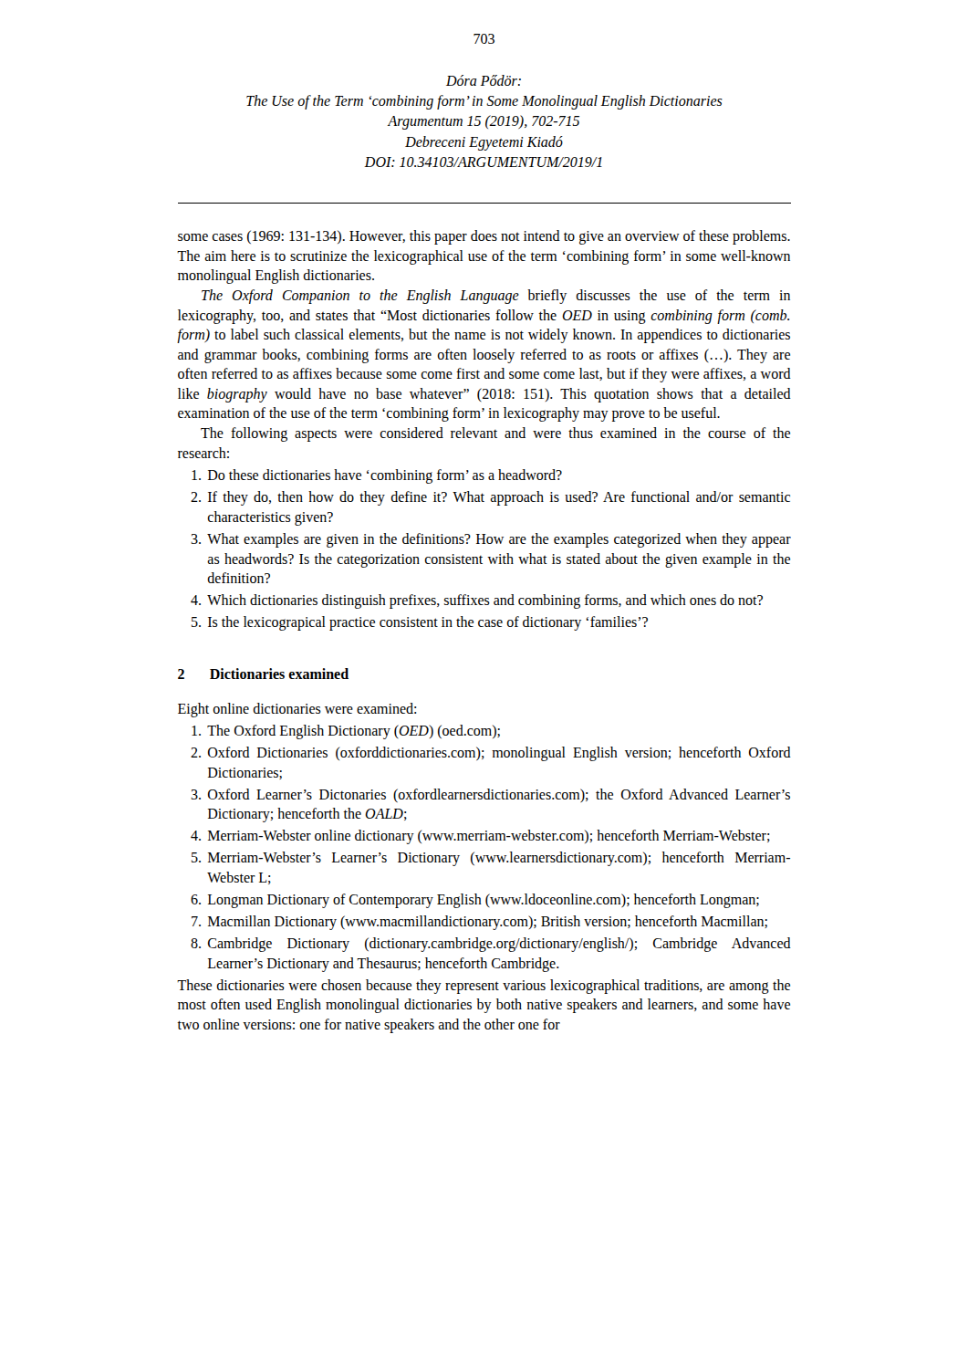703
Dóra Pődör:
The Use of the Term ‘combining form’ in Some Monolingual English Dictionaries
Argumentum 15 (2019), 702-715
Debreceni Egyetemi Kiadó
DOI: 10.34103/ARGUMENTUM/2019/1
some cases (1969: 131-134). However, this paper does not intend to give an overview of these problems. The aim here is to scrutinize the lexicographical use of the term ‘combining form’ in some well-known monolingual English dictionaries.
The Oxford Companion to the English Language briefly discusses the use of the term in lexicography, too, and states that “Most dictionaries follow the OED in using combining form (comb. form) to label such classical elements, but the name is not widely known. In appendices to dictionaries and grammar books, combining forms are often loosely referred to as roots or affixes (…). They are often referred to as affixes because some come first and some come last, but if they were affixes, a word like biography would have no base whatever” (2018: 151). This quotation shows that a detailed examination of the use of the term ‘combining form’ in lexicography may prove to be useful.
The following aspects were considered relevant and were thus examined in the course of the research:
Do these dictionaries have ‘combining form’ as a headword?
If they do, then how do they define it? What approach is used? Are functional and/or semantic characteristics given?
What examples are given in the definitions? How are the examples categorized when they appear as headwords? Is the categorization consistent with what is stated about the given example in the definition?
Which dictionaries distinguish prefixes, suffixes and combining forms, and which ones do not?
Is the lexicograpical practice consistent in the case of dictionary ‘families’?
2 Dictionaries examined
Eight online dictionaries were examined:
The Oxford English Dictionary (OED) (oed.com);
Oxford Dictionaries (oxforddictionaries.com); monolingual English version; henceforth Oxford Dictionaries;
Oxford Learner’s Dictonaries (oxfordlearnersdictionaries.com); the Oxford Advanced Learner’s Dictionary; henceforth the OALD;
Merriam-Webster online dictionary (www.merriam-webster.com); henceforth Merriam-Webster;
Merriam-Webster’s Learner’s Dictionary (www.learnersdictionary.com); henceforth Merriam-Webster L;
Longman Dictionary of Contemporary English (www.ldoceonline.com); henceforth Longman;
Macmillan Dictionary (www.macmillandictionary.com); British version; henceforth Macmillan;
Cambridge Dictionary (dictionary.cambridge.org/dictionary/english/); Cambridge Advanced Learner’s Dictionary and Thesaurus; henceforth Cambridge.
These dictionaries were chosen because they represent various lexicographical traditions, are among the most often used English monolingual dictionaries by both native speakers and learners, and some have two online versions: one for native speakers and the other one for